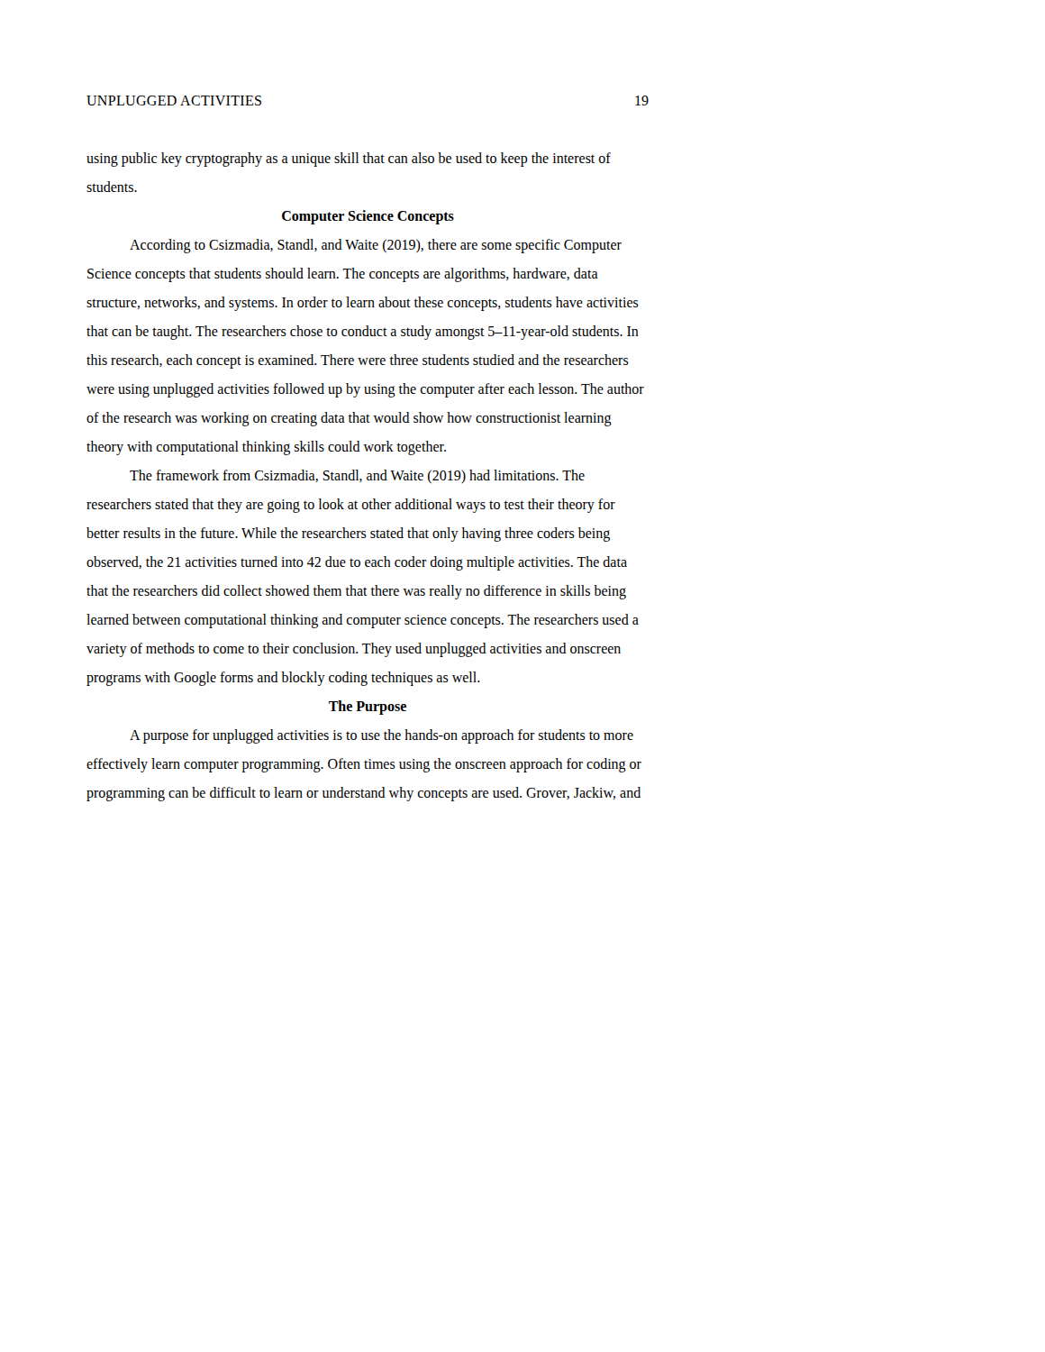Unplugged Activities 19
using public key cryptography as a unique skill that can also be used to keep the interest of students.
Computer Science Concepts
According to Csizmadia, Standl, and Waite (2019), there are some specific Computer Science concepts that students should learn. The concepts are algorithms, hardware, data structure, networks, and systems. In order to learn about these concepts, students have activities that can be taught. The researchers chose to conduct a study amongst 5–11-year-old students. In this research, each concept is examined. There were three students studied and the researchers were using unplugged activities followed up by using the computer after each lesson. The author of the research was working on creating data that would show how constructionist learning theory with computational thinking skills could work together.
The framework from Csizmadia, Standl, and Waite (2019) had limitations. The researchers stated that they are going to look at other additional ways to test their theory for better results in the future. While the researchers stated that only having three coders being observed, the 21 activities turned into 42 due to each coder doing multiple activities. The data that the researchers did collect showed them that there was really no difference in skills being learned between computational thinking and computer science concepts. The researchers used a variety of methods to come to their conclusion. They used unplugged activities and onscreen programs with Google forms and blockly coding techniques as well.
The Purpose
A purpose for unplugged activities is to use the hands-on approach for students to more effectively learn computer programming. Often times using the onscreen approach for coding or programming can be difficult to learn or understand why concepts are used. Grover, Jackiw, and